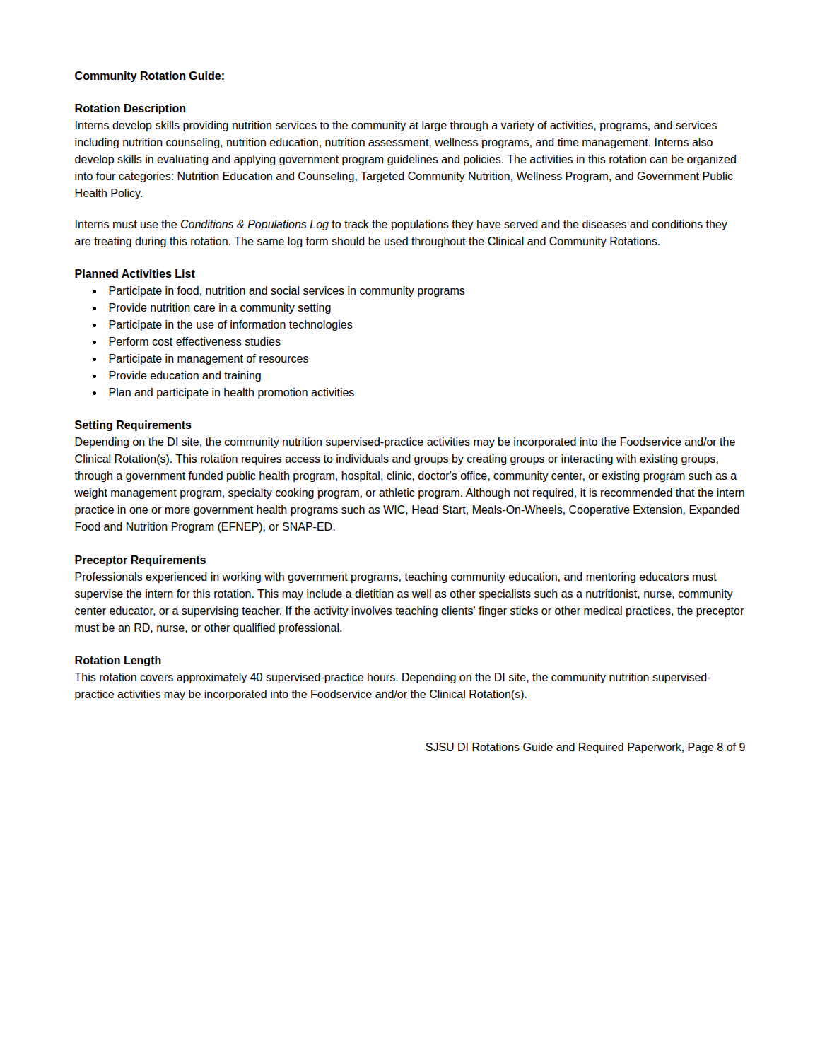Community Rotation Guide:
Rotation Description
Interns develop skills providing nutrition services to the community at large through a variety of activities, programs, and services including nutrition counseling, nutrition education, nutrition assessment, wellness programs, and time management. Interns also develop skills in evaluating and applying government program guidelines and policies. The activities in this rotation can be organized into four categories: Nutrition Education and Counseling, Targeted Community Nutrition, Wellness Program, and Government Public Health Policy.
Interns must use the Conditions & Populations Log to track the populations they have served and the diseases and conditions they are treating during this rotation. The same log form should be used throughout the Clinical and Community Rotations.
Planned Activities List
Participate in food, nutrition and social services in community programs
Provide nutrition care in a community setting
Participate in the use of information technologies
Perform cost effectiveness studies
Participate in management of resources
Provide education and training
Plan and participate in health promotion activities
Setting Requirements
Depending on the DI site, the community nutrition supervised-practice activities may be incorporated into the Foodservice and/or the Clinical Rotation(s). This rotation requires access to individuals and groups by creating groups or interacting with existing groups, through a government funded public health program, hospital, clinic, doctor's office, community center, or existing program such as a weight management program, specialty cooking program, or athletic program. Although not required, it is recommended that the intern practice in one or more government health programs such as WIC, Head Start, Meals-On-Wheels, Cooperative Extension, Expanded Food and Nutrition Program (EFNEP), or SNAP-ED.
Preceptor Requirements
Professionals experienced in working with government programs, teaching community education, and mentoring educators must supervise the intern for this rotation. This may include a dietitian as well as other specialists such as a nutritionist, nurse, community center educator, or a supervising teacher. If the activity involves teaching clients' finger sticks or other medical practices, the preceptor must be an RD, nurse, or other qualified professional.
Rotation Length
This rotation covers approximately 40 supervised-practice hours. Depending on the DI site, the community nutrition supervised-practice activities may be incorporated into the Foodservice and/or the Clinical Rotation(s).
SJSU DI Rotations Guide and Required Paperwork, Page 8 of 9